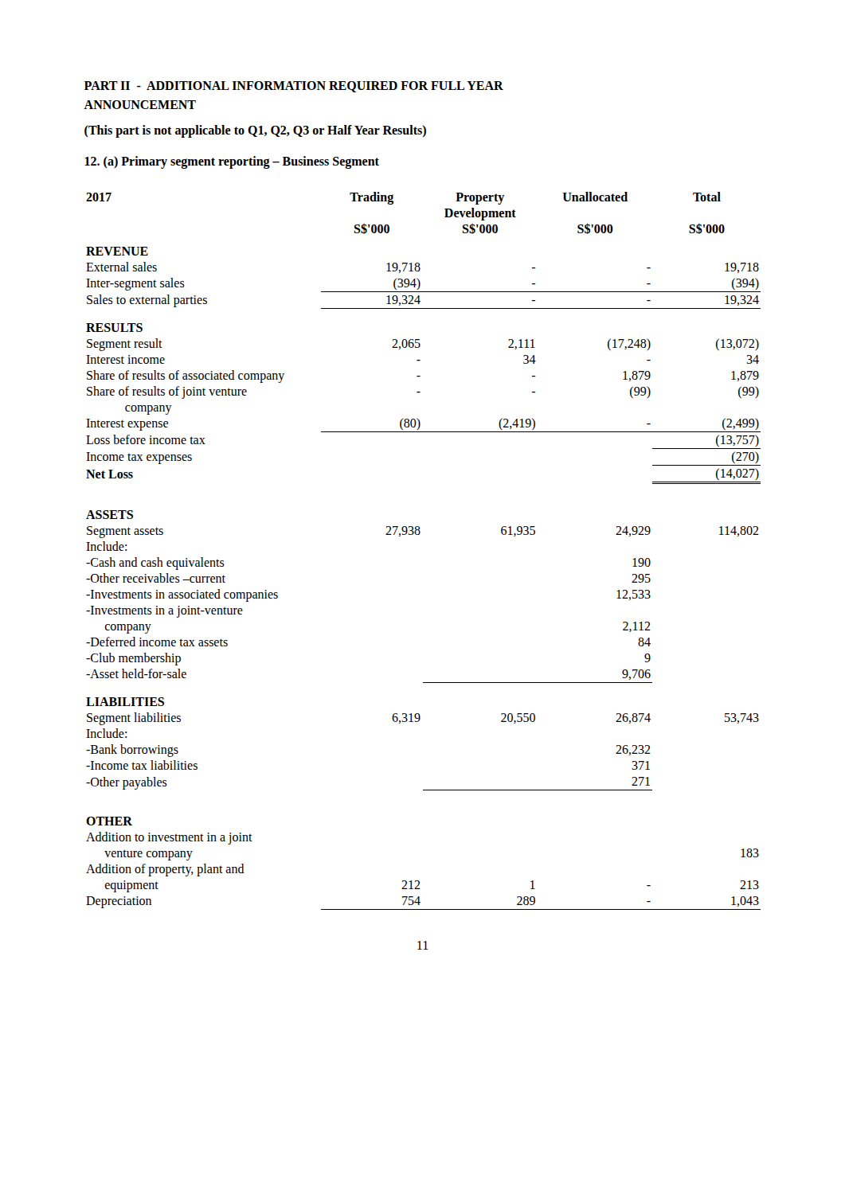PART II - ADDITIONAL INFORMATION REQUIRED FOR FULL YEAR
ANNOUNCEMENT
(This part is not applicable to Q1, Q2, Q3 or Half Year Results)
12. (a) Primary segment reporting – Business Segment
| 2017 | Trading | Property | Unallocated | Total |
| --- | --- | --- | --- | --- |
| | | Development | | |
| | S$'000 | S$'000 | S$'000 | S$'000 |
| REVENUE | | | | |
| External sales | 19,718 | - | - | 19,718 |
| Inter-segment sales | (394) | - | - | (394) |
| Sales to external parties | 19,324 | - | - | 19,324 |
| RESULTS | | | | |
| Segment result | 2,065 | 2,111 | (17,248) | (13,072) |
| Interest income | - | 34 | - | 34 |
| Share of results of associated company | - | - | 1,879 | 1,879 |
| Share of results of joint venture | - | - | (99) | (99) |
| company | | | | |
| Interest expense | (80) | (2,419) | - | (2,499) |
| Loss before income tax | | | | (13,757) |
| Income tax expenses | | | | (270) |
| Net Loss | | | | (14,027) |
| ASSETS | | | | |
| Segment assets | 27,938 | 61,935 | 24,929 | 114,802 |
| Include: | | | | |
| -Cash and cash equivalents | | | 190 | |
| -Other receivables –current | | | 295 | |
| -Investments in associated companies | | | 12,533 | |
| -Investments in a joint-venture | | | | |
| company | | | 2,112 | |
| -Deferred income tax assets | | | 84 | |
| -Club membership | | | 9 | |
| -Asset held-for-sale | | | 9,706 | |
| LIABILITIES | | | | |
| Segment liabilities | 6,319 | 20,550 | 26,874 | 53,743 |
| Include: | | | | |
| -Bank borrowings | | | 26,232 | |
| -Income tax liabilities | | | 371 | |
| -Other payables | | | 271 | |
| OTHER | | | | |
| Addition to investment in a joint | | | | |
| venture company | | | | 183 |
| Addition of property, plant and | | | | |
| equipment | 212 | 1 | - | 213 |
| Depreciation | 754 | 289 | - | 1,043 |
11